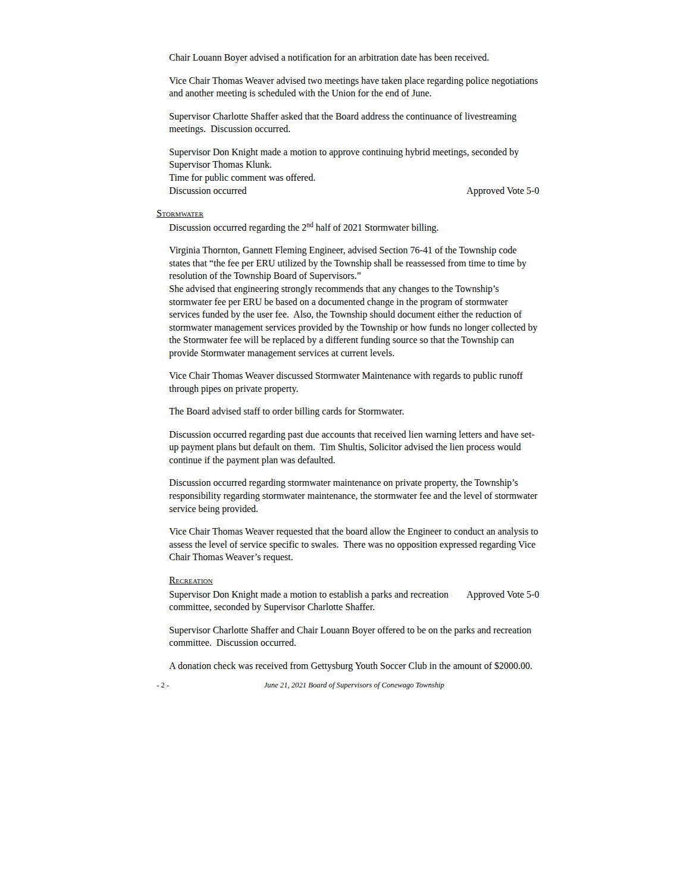Chair Louann Boyer advised a notification for an arbitration date has been received.
Vice Chair Thomas Weaver advised two meetings have taken place regarding police negotiations and another meeting is scheduled with the Union for the end of June.
Supervisor Charlotte Shaffer asked that the Board address the continuance of livestreaming meetings. Discussion occurred.
Supervisor Don Knight made a motion to approve continuing hybrid meetings, seconded by Supervisor Thomas Klunk.
Time for public comment was offered.
Discussion occurred Approved Vote 5-0
Stormwater
Discussion occurred regarding the 2nd half of 2021 Stormwater billing.
Virginia Thornton, Gannett Fleming Engineer, advised Section 76-41 of the Township code states that “the fee per ERU utilized by the Township shall be reassessed from time to time by resolution of the Township Board of Supervisors.”
She advised that engineering strongly recommends that any changes to the Township’s stormwater fee per ERU be based on a documented change in the program of stormwater services funded by the user fee. Also, the Township should document either the reduction of stormwater management services provided by the Township or how funds no longer collected by the Stormwater fee will be replaced by a different funding source so that the Township can provide Stormwater management services at current levels.
Vice Chair Thomas Weaver discussed Stormwater Maintenance with regards to public runoff through pipes on private property.
The Board advised staff to order billing cards for Stormwater.
Discussion occurred regarding past due accounts that received lien warning letters and have set-up payment plans but default on them. Tim Shultis, Solicitor advised the lien process would continue if the payment plan was defaulted.
Discussion occurred regarding stormwater maintenance on private property, the Township’s responsibility regarding stormwater maintenance, the stormwater fee and the level of stormwater service being provided.
Vice Chair Thomas Weaver requested that the board allow the Engineer to conduct an analysis to assess the level of service specific to swales. There was no opposition expressed regarding Vice Chair Thomas Weaver’s request.
Recreation
Supervisor Don Knight made a motion to establish a parks and recreation committee, seconded by Supervisor Charlotte Shaffer. Approved Vote 5-0
Supervisor Charlotte Shaffer and Chair Louann Boyer offered to be on the parks and recreation committee. Discussion occurred.
A donation check was received from Gettysburg Youth Soccer Club in the amount of $2000.00.
- 2 - June 21, 2021 Board of Supervisors of Conewago Township